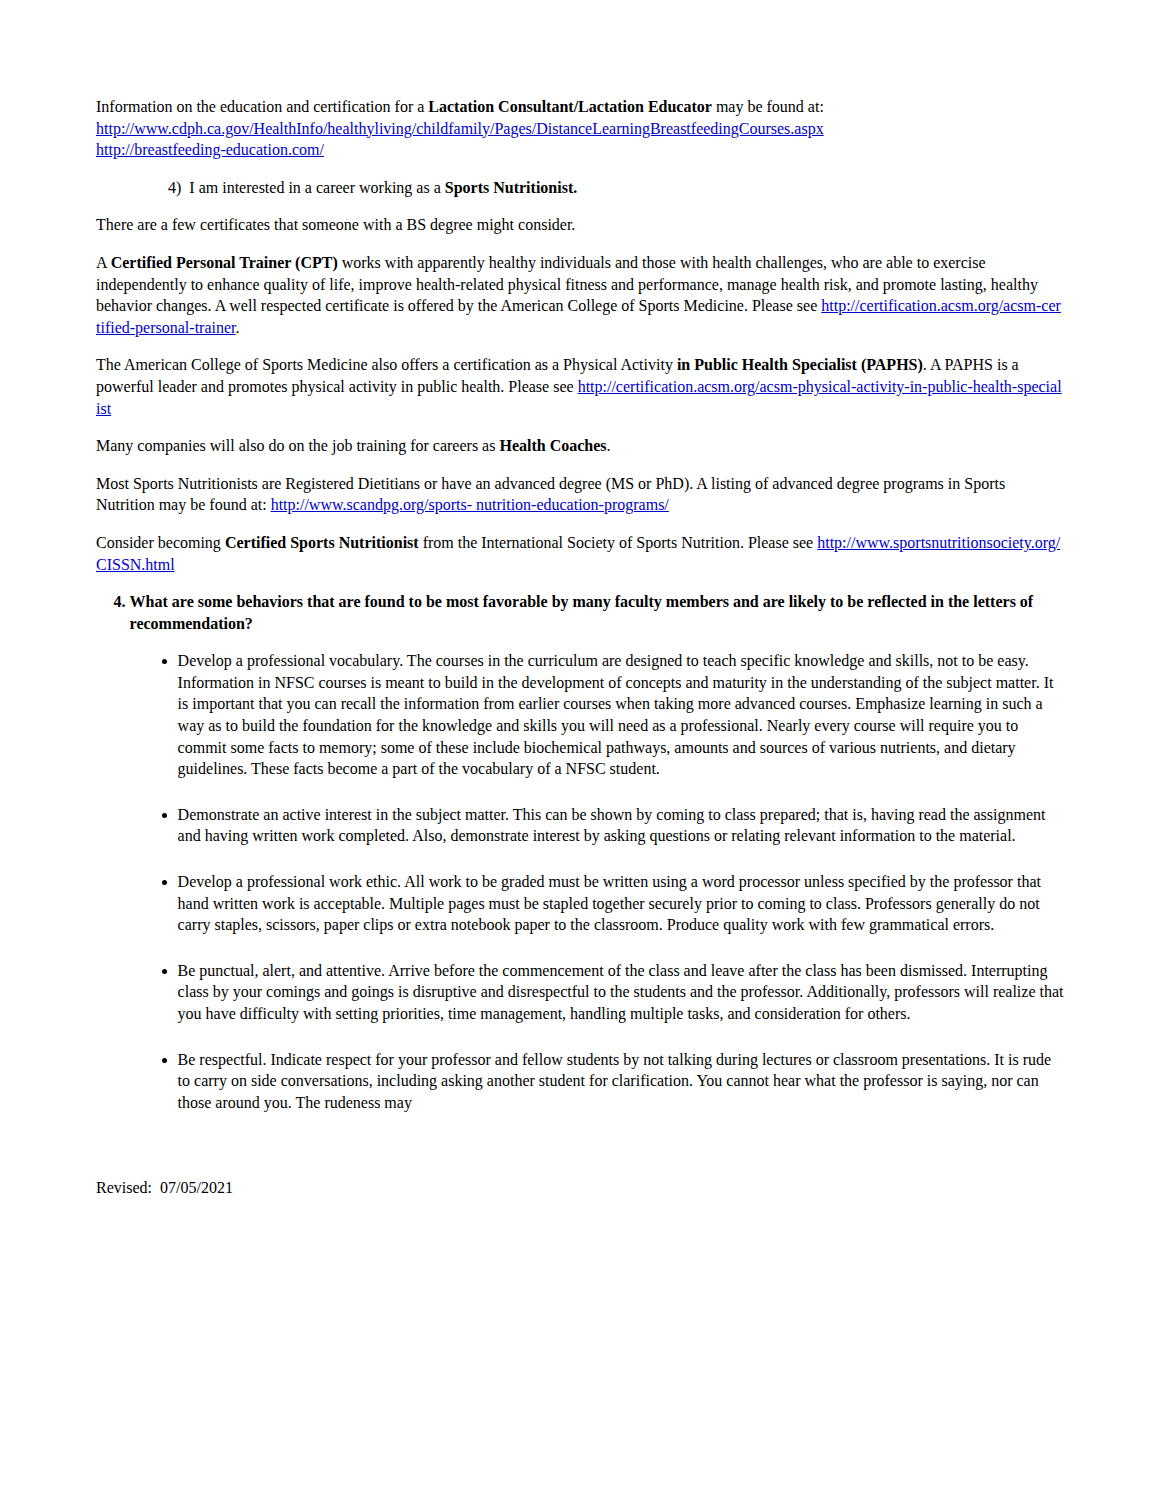Information on the education and certification for a Lactation Consultant/Lactation Educator may be found at:
http://www.cdph.ca.gov/HealthInfo/healthyliving/childfamily/Pages/DistanceLearningBreastfeedingCourses.aspx
http://breastfeeding-education.com/
4) I am interested in a career working as a Sports Nutritionist.
There are a few certificates that someone with a BS degree might consider.
A Certified Personal Trainer (CPT) works with apparently healthy individuals and those with health challenges, who are able to exercise independently to enhance quality of life, improve health-related physical fitness and performance, manage health risk, and promote lasting, healthy behavior changes. A well respected certificate is offered by the American College of Sports Medicine. Please see http://certification.acsm.org/acsm-certified-personal-trainer.
The American College of Sports Medicine also offers a certification as a Physical Activity in Public Health Specialist (PAPHS). A PAPHS is a powerful leader and promotes physical activity in public health. Please see http://certification.acsm.org/acsm-physical-activity-in-public-health-specialist
Many companies will also do on the job training for careers as Health Coaches.
Most Sports Nutritionists are Registered Dietitians or have an advanced degree (MS or PhD). A listing of advanced degree programs in Sports Nutrition may be found at: http://www.scandpg.org/sports- nutrition-education-programs/
Consider becoming Certified Sports Nutritionist from the International Society of Sports Nutrition. Please see http://www.sportsnutritionsociety.org/CISSN.html
What are some behaviors that are found to be most favorable by many faculty members and are likely to be reflected in the letters of recommendation?
Develop a professional vocabulary. The courses in the curriculum are designed to teach specific knowledge and skills, not to be easy. Information in NFSC courses is meant to build in the development of concepts and maturity in the understanding of the subject matter. It is important that you can recall the information from earlier courses when taking more advanced courses. Emphasize learning in such a way as to build the foundation for the knowledge and skills you will need as a professional. Nearly every course will require you to commit some facts to memory; some of these include biochemical pathways, amounts and sources of various nutrients, and dietary guidelines. These facts become a part of the vocabulary of a NFSC student.
Demonstrate an active interest in the subject matter. This can be shown by coming to class prepared; that is, having read the assignment and having written work completed. Also, demonstrate interest by asking questions or relating relevant information to the material.
Develop a professional work ethic. All work to be graded must be written using a word processor unless specified by the professor that hand written work is acceptable. Multiple pages must be stapled together securely prior to coming to class. Professors generally do not carry staples, scissors, paper clips or extra notebook paper to the classroom. Produce quality work with few grammatical errors.
Be punctual, alert, and attentive. Arrive before the commencement of the class and leave after the class has been dismissed. Interrupting class by your comings and goings is disruptive and disrespectful to the students and the professor. Additionally, professors will realize that you have difficulty with setting priorities, time management, handling multiple tasks, and consideration for others.
Be respectful. Indicate respect for your professor and fellow students by not talking during lectures or classroom presentations. It is rude to carry on side conversations, including asking another student for clarification. You cannot hear what the professor is saying, nor can those around you. The rudeness may
Revised: 07/05/2021